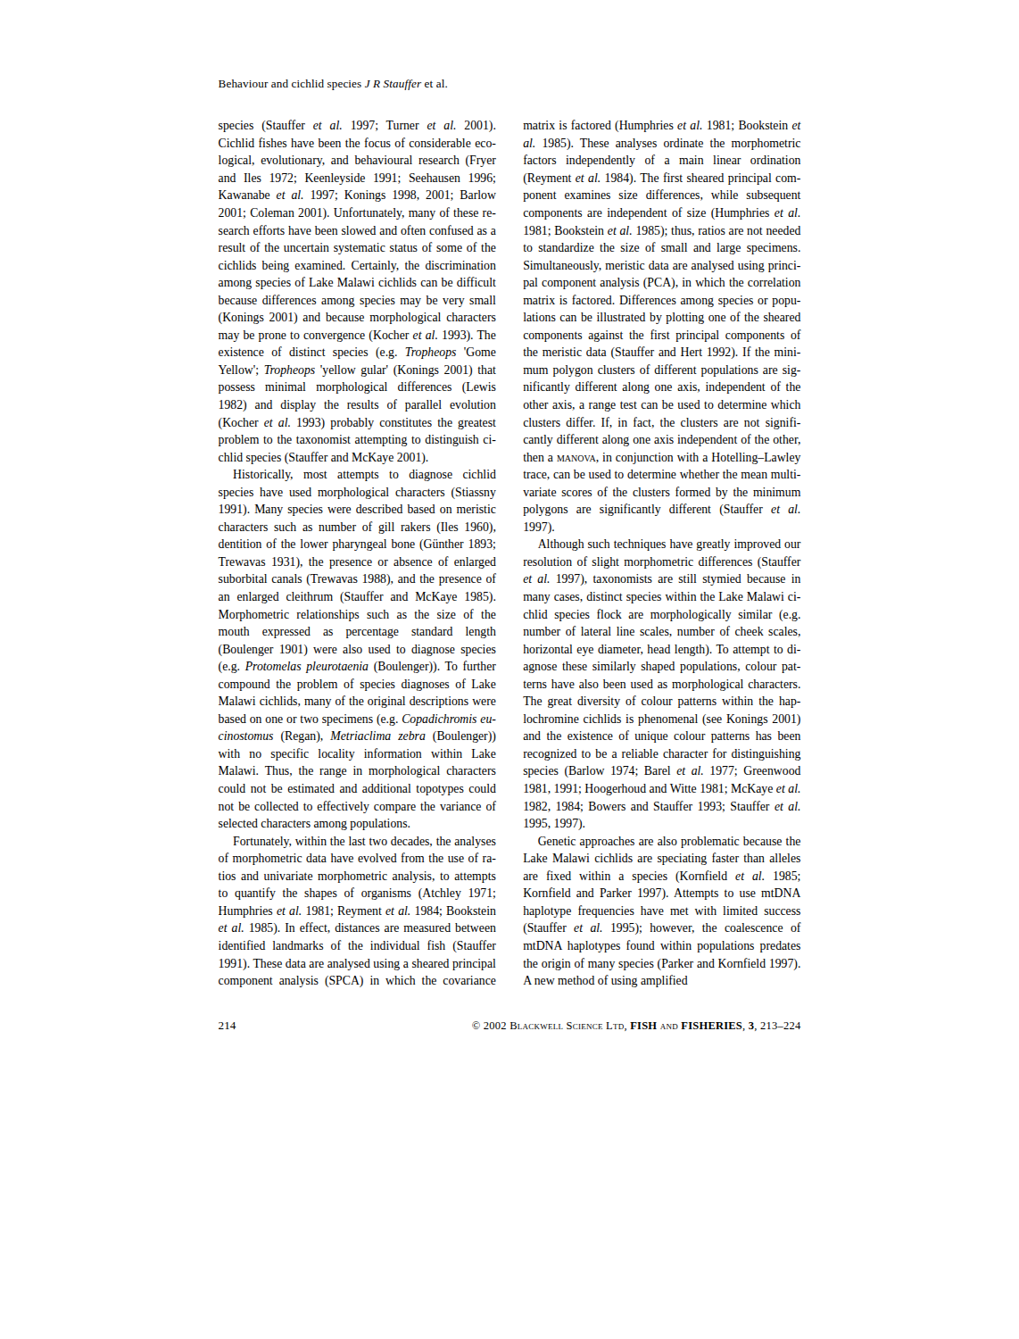Behaviour and cichlid species J R Stauffer et al.
species (Stauffer et al. 1997; Turner et al. 2001). Cichlid fishes have been the focus of considerable ecological, evolutionary, and behavioural research (Fryer and Iles 1972; Keenleyside 1991; Seehausen 1996; Kawanabe et al. 1997; Konings 1998, 2001; Barlow 2001; Coleman 2001). Unfortunately, many of these research efforts have been slowed and often confused as a result of the uncertain systematic status of some of the cichlids being examined. Certainly, the discrimination among species of Lake Malawi cichlids can be difficult because differences among species may be very small (Konings 2001) and because morphological characters may be prone to convergence (Kocher et al. 1993). The existence of distinct species (e.g. Tropheops 'Gome Yellow'; Tropheops 'yellow gular' (Konings 2001) that possess minimal morphological differences (Lewis 1982) and display the results of parallel evolution (Kocher et al. 1993) probably constitutes the greatest problem to the taxonomist attempting to distinguish cichlid species (Stauffer and McKaye 2001).
Historically, most attempts to diagnose cichlid species have used morphological characters (Stiassny 1991). Many species were described based on meristic characters such as number of gill rakers (Iles 1960), dentition of the lower pharyngeal bone (Günther 1893; Trewavas 1931), the presence or absence of enlarged suborbital canals (Trewavas 1988), and the presence of an enlarged cleithrum (Stauffer and McKaye 1985). Morphometric relationships such as the size of the mouth expressed as percentage standard length (Boulenger 1901) were also used to diagnose species (e.g. Protomelas pleurotaenia (Boulenger)). To further compound the problem of species diagnoses of Lake Malawi cichlids, many of the original descriptions were based on one or two specimens (e.g. Copadichromis eucinostomus (Regan), Metriaclima zebra (Boulenger)) with no specific locality information within Lake Malawi. Thus, the range in morphological characters could not be estimated and additional topotypes could not be collected to effectively compare the variance of selected characters among populations.
Fortunately, within the last two decades, the analyses of morphometric data have evolved from the use of ratios and univariate morphometric analysis, to attempts to quantify the shapes of organisms (Atchley 1971; Humphries et al. 1981; Reyment et al. 1984; Bookstein et al. 1985). In effect, distances are measured between identified landmarks of the individual fish (Stauffer 1991). These data are analysed using a sheared principal component analysis (SPCA) in which the covariance matrix is factored (Humphries et al. 1981; Bookstein et al. 1985). These analyses ordinate the morphometric factors independently of a main linear ordination (Reyment et al. 1984). The first sheared principal component examines size differences, while subsequent components are independent of size (Humphries et al. 1981; Bookstein et al. 1985); thus, ratios are not needed to standardize the size of small and large specimens. Simultaneously, meristic data are analysed using principal component analysis (PCA), in which the correlation matrix is factored. Differences among species or populations can be illustrated by plotting one of the sheared components against the first principal components of the meristic data (Stauffer and Hert 1992). If the minimum polygon clusters of different populations are significantly different along one axis, independent of the other axis, a range test can be used to determine which clusters differ. If, in fact, the clusters are not significantly different along one axis independent of the other, then a manova, in conjunction with a Hotelling–Lawley trace, can be used to determine whether the mean multivariate scores of the clusters formed by the minimum polygons are significantly different (Stauffer et al. 1997).
Although such techniques have greatly improved our resolution of slight morphometric differences (Stauffer et al. 1997), taxonomists are still stymied because in many cases, distinct species within the Lake Malawi cichlid species flock are morphologically similar (e.g. number of lateral line scales, number of cheek scales, horizontal eye diameter, head length). To attempt to diagnose these similarly shaped populations, colour patterns have also been used as morphological characters. The great diversity of colour patterns within the haplochromine cichlids is phenomenal (see Konings 2001) and the existence of unique colour patterns has been recognized to be a reliable character for distinguishing species (Barlow 1974; Barel et al. 1977; Greenwood 1981, 1991; Hoogerhoud and Witte 1981; McKaye et al. 1982, 1984; Bowers and Stauffer 1993; Stauffer et al. 1995, 1997).
Genetic approaches are also problematic because the Lake Malawi cichlids are speciating faster than alleles are fixed within a species (Kornfield et al. 1985; Kornfield and Parker 1997). Attempts to use mtDNA haplotype frequencies have met with limited success (Stauffer et al. 1995); however, the coalescence of mtDNA haplotypes found within populations predates the origin of many species (Parker and Kornfield 1997). A new method of using amplified
214 © 2002 Blackwell Science Ltd, FISH and FISHERIES, 3, 213–224